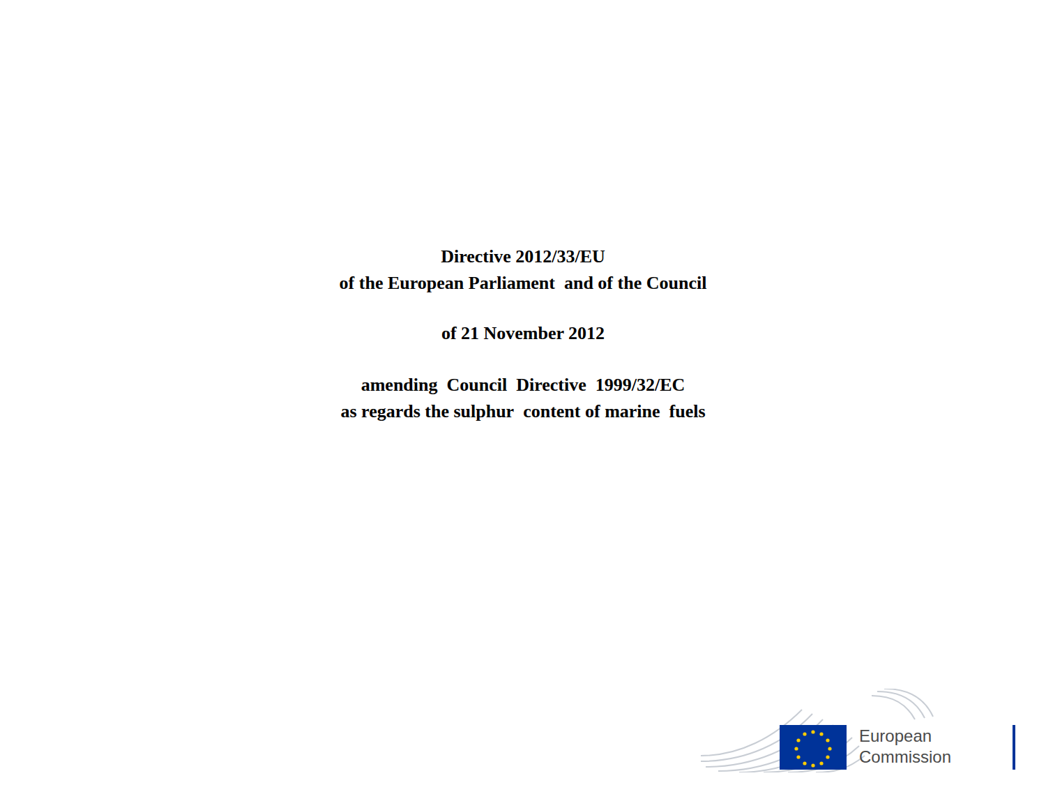Directive 2012/33/EU
of the European Parliament and of the Council
of 21 November 2012
amending Council Directive 1999/32/EC
as regards the sulphur content of marine fuels
European Commission